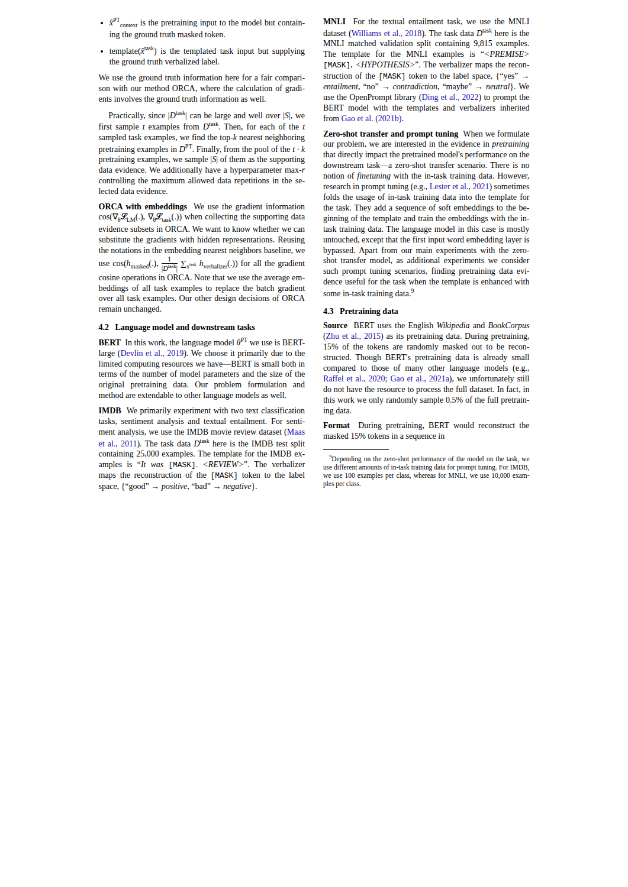x̂PT context is the pretraining input to the model but containing the ground truth masked token.
template(x̂task) is the templated task input but supplying the ground truth verbalized label.
We use the ground truth information here for a fair comparison with our method ORCA, where the calculation of gradients involves the ground truth information as well.
Practically, since |Dtask| can be large and well over |S|, we first sample t examples from Dtask. Then, for each of the t sampled task examples, we find the top-k nearest neighboring pretraining examples in DPT. Finally, from the pool of the t · k pretraining examples, we sample |S| of them as the supporting data evidence. We additionally have a hyperparameter max-r controlling the maximum allowed data repetitions in the selected data evidence.
ORCA with embeddings We use the gradient information cos(∇θ 𝓛LM(.), ∇θ 𝓛task(.)) when collecting the supporting data evidence subsets in ORCA. We want to know whether we can substitute the gradients with hidden representations. Reusing the notations in the embedding nearest neighbors baseline, we use cos(hmasked(.), 1
|Dtask| ∑xtask hverbalizer(.)) for all the gradient cosine operations in ORCA. Note that we use the average embeddings of all task examples to replace the batch gradient over all task examples. Our other design decisions of ORCA remain unchanged.
4.2 Language model and downstream tasks
BERT In this work, the language model θPT we use is BERT-large (Devlin et al., 2019). We choose it primarily due to the limited computing resources we have—BERT is small both in terms of the number of model parameters and the size of the original pretraining data. Our problem formulation and method are extendable to other language models as well.
IMDB We primarily experiment with two text classification tasks, sentiment analysis and textual entailment. For sentiment analysis, we use the IMDB movie review dataset (Maas et al., 2011). The task data Dtask here is the IMDB test split containing 25,000 examples. The template for the IMDB examples is “It was [MASK]. <REVIEW>”. The verbalizer maps the reconstruction of the [MASK] token to the label space, {“good” → positive, “bad” → negative}.
MNLI For the textual entailment task, we use the MNLI dataset (Williams et al., 2018). The task data Dtask here is the MNLI matched validation split containing 9,815 examples. The template for the MNLI examples is “<PREMISE> [MASK], <HYPOTHESIS>”. The verbalizer maps the reconstruction of the [MASK] token to the label space, {“yes” → entailment, “no” → contradiction, “maybe” → neutral}. We use the OpenPrompt library (Ding et al., 2022) to prompt the BERT model with the templates and verbalizers inherited from Gao et al. (2021b).
Zero-shot transfer and prompt tuning When we formulate our problem, we are interested in the evidence in pretraining that directly impact the pretrained model's performance on the downstream task—a zero-shot transfer scenario. There is no notion of finetuning with the in-task training data. However, research in prompt tuning (e.g., Lester et al., 2021) sometimes folds the usage of in-task training data into the template for the task. They add a sequence of soft embeddings to the beginning of the template and train the embeddings with the in-task training data. The language model in this case is mostly untouched, except that the first input word embedding layer is bypassed. Apart from our main experiments with the zero-shot transfer model, as additional experiments we consider such prompt tuning scenarios, finding pretraining data evidence useful for the task when the template is enhanced with some in-task training data.9
4.3 Pretraining data
Source BERT uses the English Wikipedia and BookCorpus (Zhu et al., 2015) as its pretraining data. During pretraining, 15% of the tokens are randomly masked out to be reconstructed. Though BERT's pretraining data is already small compared to those of many other language models (e.g., Raffel et al., 2020; Gao et al., 2021a), we unfortunately still do not have the resource to process the full dataset. In fact, in this work we only randomly sample 0.5% of the full pretraining data.
Format During pretraining, BERT would reconstruct the masked 15% tokens in a sequence in
9 Depending on the zero-shot performance of the model on the task, we use different amounts of in-task training data for prompt tuning. For IMDB, we use 100 examples per class, whereas for MNLI, we use 10,000 examples per class.